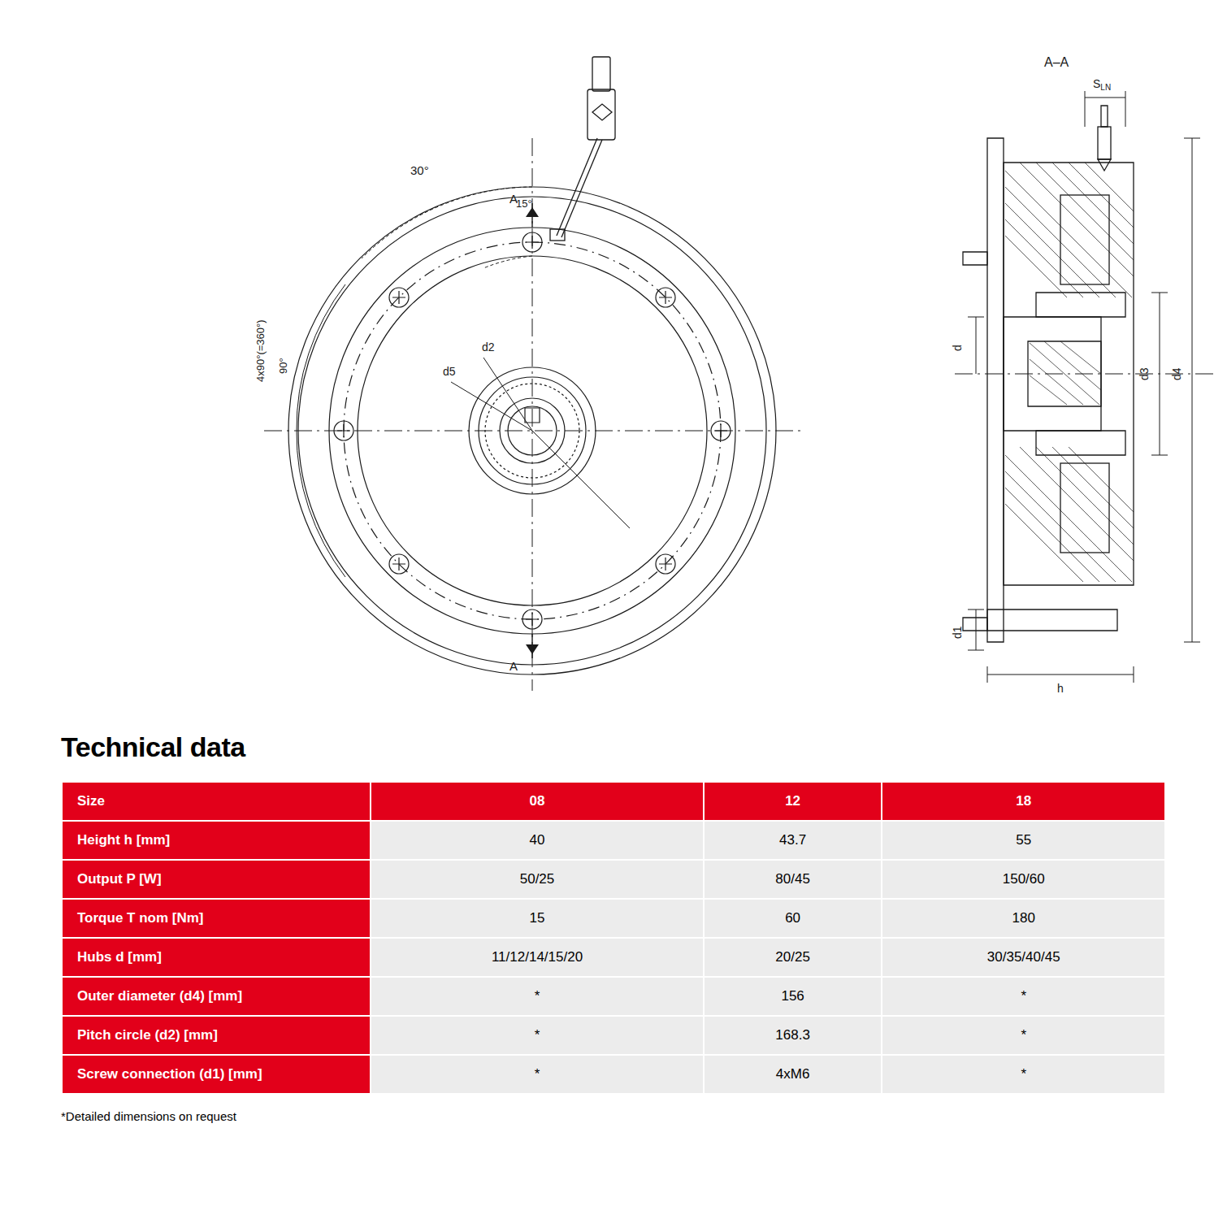A A 30° 15° 4x90°(=360°) 90° d2 d5 A–A SLN d d1 d3 d4 h
Technical data
| Size | 08 | 12 | 18 |
| --- | --- | --- | --- |
| Height h [mm] | 40 | 43.7 | 55 |
| Output P [W] | 50/25 | 80/45 | 150/60 |
| Torque T nom [Nm] | 15 | 60 | 180 |
| Hubs d [mm] | 11/12/14/15/20 | 20/25 | 30/35/40/45 |
| Outer diameter (d4) [mm] | * | 156 | * |
| Pitch circle (d2) [mm] | * | 168.3 | * |
| Screw connection (d1) [mm] | * | 4xM6 | * |
*Detailed dimensions on request